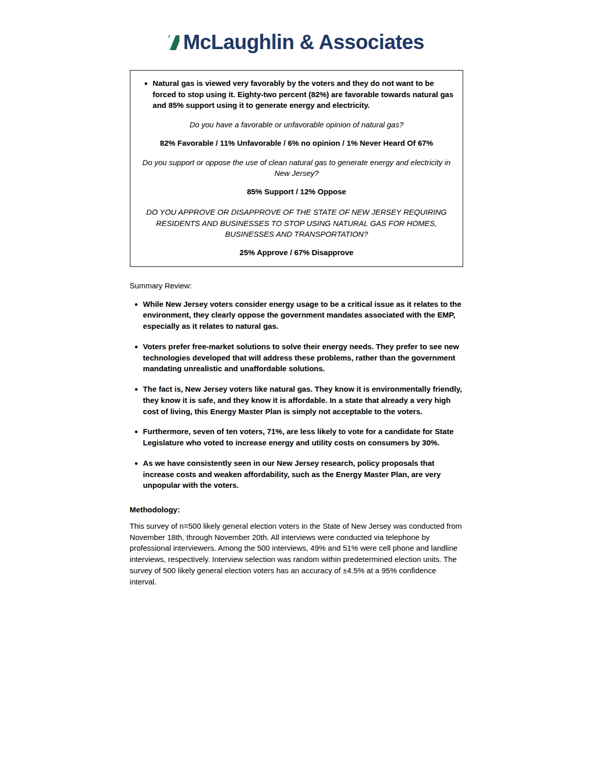McLaughlin & Associates
Natural gas is viewed very favorably by the voters and they do not want to be forced to stop using it. Eighty-two percent (82%) are favorable towards natural gas and 85% support using it to generate energy and electricity.
Do you have a favorable or unfavorable opinion of natural gas?
82% Favorable / 11% Unfavorable / 6% no opinion / 1% Never Heard Of 67%
Do you support or oppose the use of clean natural gas to generate energy and electricity in New Jersey?
85% Support / 12% Oppose
DO YOU APPROVE OR DISAPPROVE OF THE STATE OF NEW JERSEY REQUIRING RESIDENTS AND BUSINESSES TO STOP USING NATURAL GAS FOR HOMES, BUSINESSES AND TRANSPORTATION?
25% Approve / 67% Disapprove
Summary Review:
While New Jersey voters consider energy usage to be a critical issue as it relates to the environment, they clearly oppose the government mandates associated with the EMP, especially as it relates to natural gas.
Voters prefer free-market solutions to solve their energy needs. They prefer to see new technologies developed that will address these problems, rather than the government mandating unrealistic and unaffordable solutions.
The fact is, New Jersey voters like natural gas. They know it is environmentally friendly, they know it is safe, and they know it is affordable. In a state that already a very high cost of living, this Energy Master Plan is simply not acceptable to the voters.
Furthermore, seven of ten voters, 71%, are less likely to vote for a candidate for State Legislature who voted to increase energy and utility costs on consumers by 30%.
As we have consistently seen in our New Jersey research, policy proposals that increase costs and weaken affordability, such as the Energy Master Plan, are very unpopular with the voters.
Methodology:
This survey of n=500 likely general election voters in the State of New Jersey was conducted from November 18th, through November 20th. All interviews were conducted via telephone by professional interviewers. Among the 500 interviews, 49% and 51% were cell phone and landline interviews, respectively. Interview selection was random within predetermined election units. The survey of 500 likely general election voters has an accuracy of ±4.5% at a 95% confidence interval.